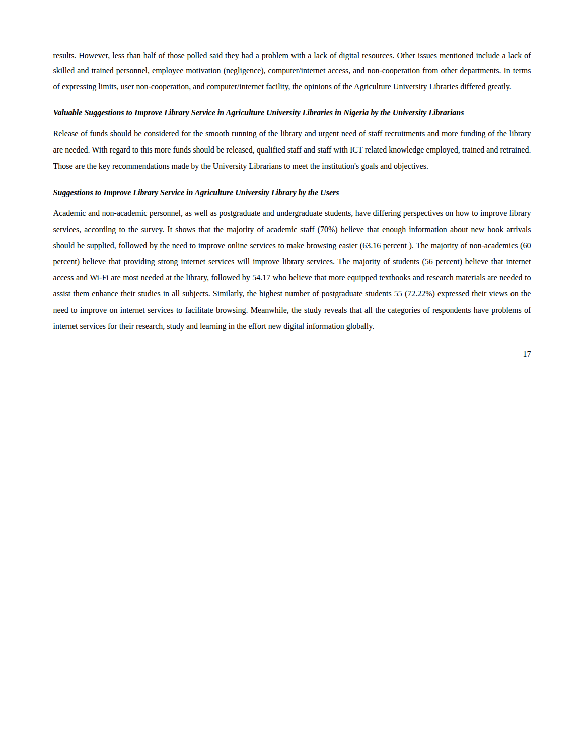results. However, less than half of those polled said they had a problem with a lack of digital resources. Other issues mentioned include a lack of skilled and trained personnel, employee motivation (negligence), computer/internet access, and non-cooperation from other departments. In terms of expressing limits, user non-cooperation, and computer/internet facility, the opinions of the Agriculture University Libraries differed greatly.
Valuable Suggestions to Improve Library Service in Agriculture University Libraries in Nigeria by the University Librarians
Release of funds should be considered for the smooth running of the library and urgent need of staff recruitments and more funding of the library are needed. With regard to this more funds should be released, qualified staff and staff with ICT related knowledge employed, trained and retrained. Those are the key recommendations made by the University Librarians to meet the institution's goals and objectives.
Suggestions to Improve Library Service in Agriculture University Library by the Users
Academic and non-academic personnel, as well as postgraduate and undergraduate students, have differing perspectives on how to improve library services, according to the survey. It shows that the majority of academic staff (70%) believe that enough information about new book arrivals should be supplied, followed by the need to improve online services to make browsing easier (63.16 percent ). The majority of non-academics (60 percent) believe that providing strong internet services will improve library services. The majority of students (56 percent) believe that internet access and Wi-Fi are most needed at the library, followed by 54.17 who believe that more equipped textbooks and research materials are needed to assist them enhance their studies in all subjects. Similarly, the highest number of postgraduate students 55 (72.22%) expressed their views on the need to improve on internet services to facilitate browsing. Meanwhile, the study reveals that all the categories of respondents have problems of internet services for their research, study and learning in the effort new digital information globally.
17